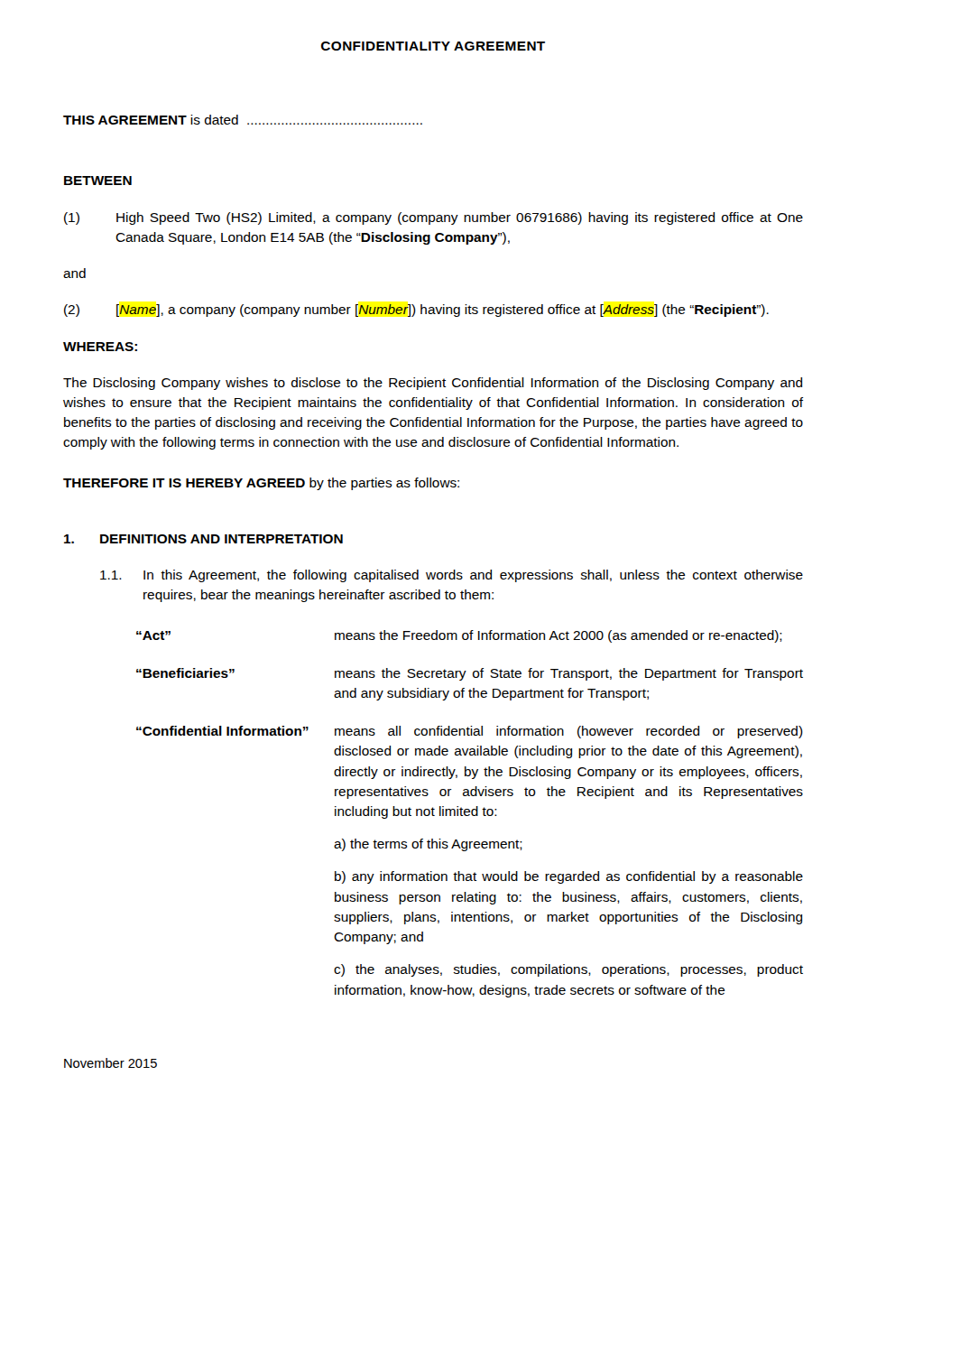CONFIDENTIALITY AGREEMENT
THIS AGREEMENT is dated ..............................................
BETWEEN
(1)
High Speed Two (HS2) Limited, a company (company number 06791686) having its registered office at One Canada Square, London E14 5AB (the “Disclosing Company”),
and
(2)
[Name], a company (company number [Number]) having its registered office at [Address] (the “Recipient”).
WHEREAS:
The Disclosing Company wishes to disclose to the Recipient Confidential Information of the Disclosing Company and wishes to ensure that the Recipient maintains the confidentiality of that Confidential Information. In consideration of benefits to the parties of disclosing and receiving the Confidential Information for the Purpose, the parties have agreed to comply with the following terms in connection with the use and disclosure of Confidential Information.
THEREFORE IT IS HEREBY AGREED by the parties as follows:
1.
DEFINITIONS AND INTERPRETATION
1.1.
In this Agreement, the following capitalised words and expressions shall, unless the context otherwise requires, bear the meanings hereinafter ascribed to them:
| “Act” | means the Freedom of Information Act 2000 (as amended or re-enacted); |
| “Beneficiaries” | means the Secretary of State for Transport, the Department for Transport and any subsidiary of the Department for Transport; |
| “Confidential Information” | means all confidential information (however recorded or preserved) disclosed or made available (including prior to the date of this Agreement), directly or indirectly, by the Disclosing Company or its employees, officers, representatives or advisers to the Recipient and its Representatives including but not limited to: a) the terms of this Agreement; b) any information that would be regarded as confidential by a reasonable business person relating to: the business, affairs, customers, clients, suppliers, plans, intentions, or market opportunities of the Disclosing Company; and c) the analyses, studies, compilations, operations, processes, product information, know-how, designs, trade secrets or software of the |
November 2015